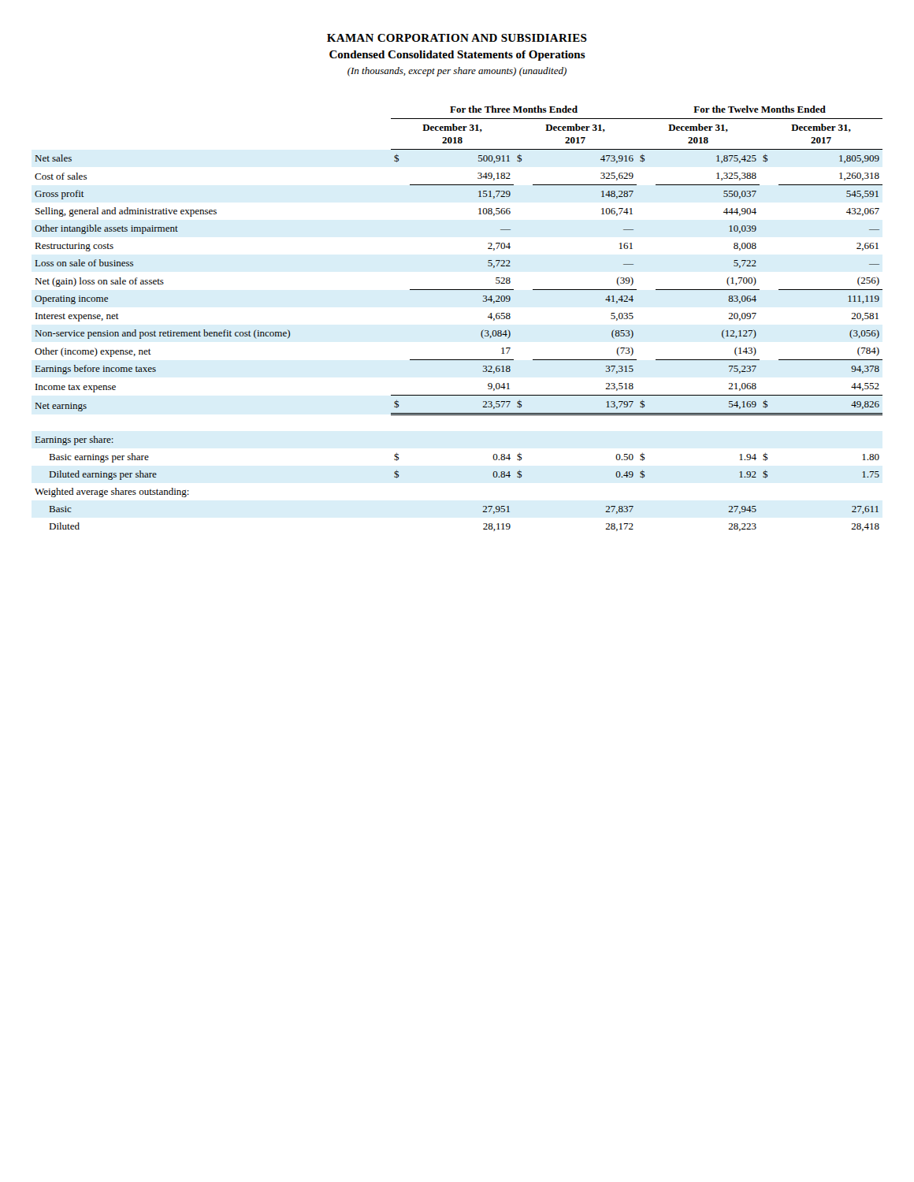KAMAN CORPORATION AND SUBSIDIARIES
Condensed Consolidated Statements of Operations
(In thousands, except per share amounts) (unaudited)
| | For the Three Months Ended | For the Twelve Months Ended |
| | December 31, 2018 | December 31, 2017 | December 31, 2018 | December 31, 2017 |
| Net sales | $ | 500,911 | $ | 473,916 | $ | 1,875,425 | $ | 1,805,909 |
| Cost of sales | | 349,182 | | 325,629 | | 1,325,388 | | 1,260,318 |
| Gross profit | | 151,729 | | 148,287 | | 550,037 | | 545,591 |
| Selling, general and administrative expenses | | 108,566 | | 106,741 | | 444,904 | | 432,067 |
| Other intangible assets impairment | | — | | — | | 10,039 | | — |
| Restructuring costs | | 2,704 | | 161 | | 8,008 | | 2,661 |
| Loss on sale of business | | 5,722 | | — | | 5,722 | | — |
| Net (gain) loss on sale of assets | | 528 | | (39) | | (1,700) | | (256) |
| Operating income | | 34,209 | | 41,424 | | 83,064 | | 111,119 |
| Interest expense, net | | 4,658 | | 5,035 | | 20,097 | | 20,581 |
| Non-service pension and post retirement benefit cost (income) | | (3,084) | | (853) | | (12,127) | | (3,056) |
| Other (income) expense, net | | 17 | | (73) | | (143) | | (784) |
| Earnings before income taxes | | 32,618 | | 37,315 | | 75,237 | | 94,378 |
| Income tax expense | | 9,041 | | 23,518 | | 21,068 | | 44,552 |
| Net earnings | $ | 23,577 | $ | 13,797 | $ | 54,169 | $ | 49,826 |
| Earnings per share: | | | | | | | | |
| Basic earnings per share | $ | 0.84 | $ | 0.50 | $ | 1.94 | $ | 1.80 |
| Diluted earnings per share | $ | 0.84 | $ | 0.49 | $ | 1.92 | $ | 1.75 |
| Weighted average shares outstanding: | | | | | | | | |
| Basic | | 27,951 | | 27,837 | | 27,945 | | 27,611 |
| Diluted | | 28,119 | | 28,172 | | 28,223 | | 28,418 |